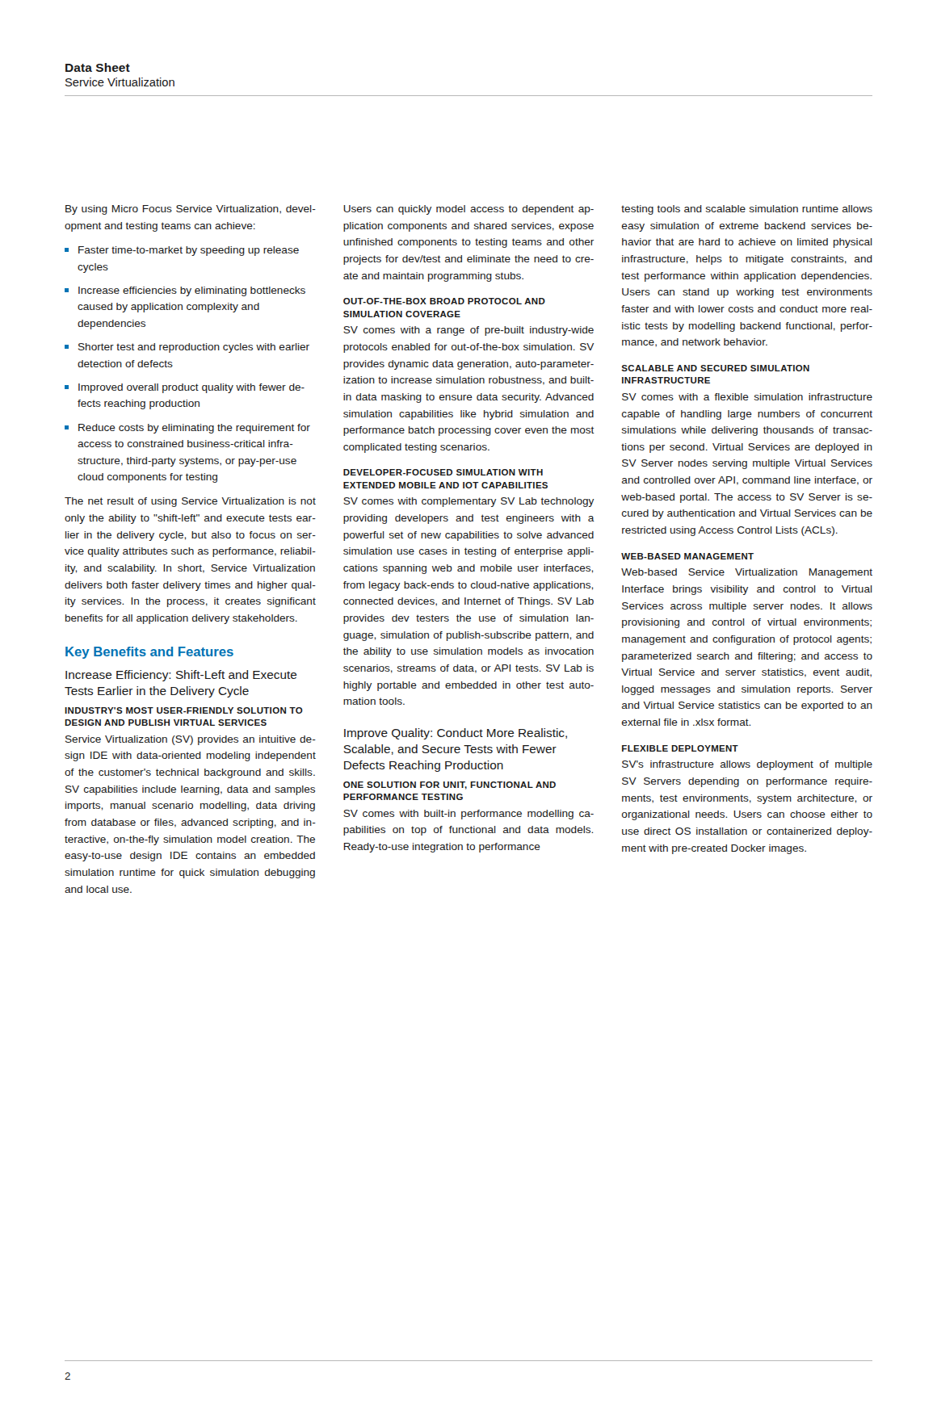Data Sheet
Service Virtualization
By using Micro Focus Service Virtualization, development and testing teams can achieve:
Faster time-to-market by speeding up release cycles
Increase efficiencies by eliminating bottlenecks caused by application complexity and dependencies
Shorter test and reproduction cycles with earlier detection of defects
Improved overall product quality with fewer defects reaching production
Reduce costs by eliminating the requirement for access to constrained business-critical infrastructure, third-party systems, or pay-per-use cloud components for testing
The net result of using Service Virtualization is not only the ability to "shift-left" and execute tests earlier in the delivery cycle, but also to focus on service quality attributes such as performance, reliability, and scalability. In short, Service Virtualization delivers both faster delivery times and higher quality services. In the process, it creates significant benefits for all application delivery stakeholders.
Key Benefits and Features
Increase Efficiency: Shift-Left and Execute Tests Earlier in the Delivery Cycle
INDUSTRY'S MOST USER-FRIENDLY SOLUTION TO DESIGN AND PUBLISH VIRTUAL SERVICES
Service Virtualization (SV) provides an intuitive design IDE with data-oriented modeling independent of the customer's technical background and skills. SV capabilities include learning, data and samples imports, manual scenario modelling, data driving from database or files, advanced scripting, and interactive, on-the-fly simulation model creation. The easy-to-use design IDE contains an embedded simulation runtime for quick simulation debugging and local use.
Users can quickly model access to dependent application components and shared services, expose unfinished components to testing teams and other projects for dev/test and eliminate the need to create and maintain programming stubs.
OUT-OF-THE-BOX BROAD PROTOCOL AND SIMULATION COVERAGE
SV comes with a range of pre-built industry-wide protocols enabled for out-of-the-box simulation. SV provides dynamic data generation, auto-parameterization to increase simulation robustness, and built-in data masking to ensure data security. Advanced simulation capabilities like hybrid simulation and performance batch processing cover even the most complicated testing scenarios.
DEVELOPER-FOCUSED SIMULATION WITH EXTENDED MOBILE AND IOT CAPABILITIES
SV comes with complementary SV Lab technology providing developers and test engineers with a powerful set of new capabilities to solve advanced simulation use cases in testing of enterprise applications spanning web and mobile user interfaces, from legacy back-ends to cloud-native applications, connected devices, and Internet of Things. SV Lab provides dev testers the use of simulation language, simulation of publish-subscribe pattern, and the ability to use simulation models as invocation scenarios, streams of data, or API tests. SV Lab is highly portable and embedded in other test automation tools.
Improve Quality: Conduct More Realistic, Scalable, and Secure Tests with Fewer Defects Reaching Production
ONE SOLUTION FOR UNIT, FUNCTIONAL AND PERFORMANCE TESTING
SV comes with built-in performance modelling capabilities on top of functional and data models. Ready-to-use integration to performance
testing tools and scalable simulation runtime allows easy simulation of extreme backend services behavior that are hard to achieve on limited physical infrastructure, helps to mitigate constraints, and test performance within application dependencies. Users can stand up working test environments faster and with lower costs and conduct more realistic tests by modelling backend functional, performance, and network behavior.
SCALABLE AND SECURED SIMULATION INFRASTRUCTURE
SV comes with a flexible simulation infrastructure capable of handling large numbers of concurrent simulations while delivering thousands of transactions per second. Virtual Services are deployed in SV Server nodes serving multiple Virtual Services and controlled over API, command line interface, or web-based portal. The access to SV Server is secured by authentication and Virtual Services can be restricted using Access Control Lists (ACLs).
WEB-BASED MANAGEMENT
Web-based Service Virtualization Management Interface brings visibility and control to Virtual Services across multiple server nodes. It allows provisioning and control of virtual environments; management and configuration of protocol agents; parameterized search and filtering; and access to Virtual Service and server statistics, event audit, logged messages and simulation reports. Server and Virtual Service statistics can be exported to an external file in .xlsx format.
FLEXIBLE DEPLOYMENT
SV's infrastructure allows deployment of multiple SV Servers depending on performance requirements, test environments, system architecture, or organizational needs. Users can choose either to use direct OS installation or containerized deployment with pre-created Docker images.
2